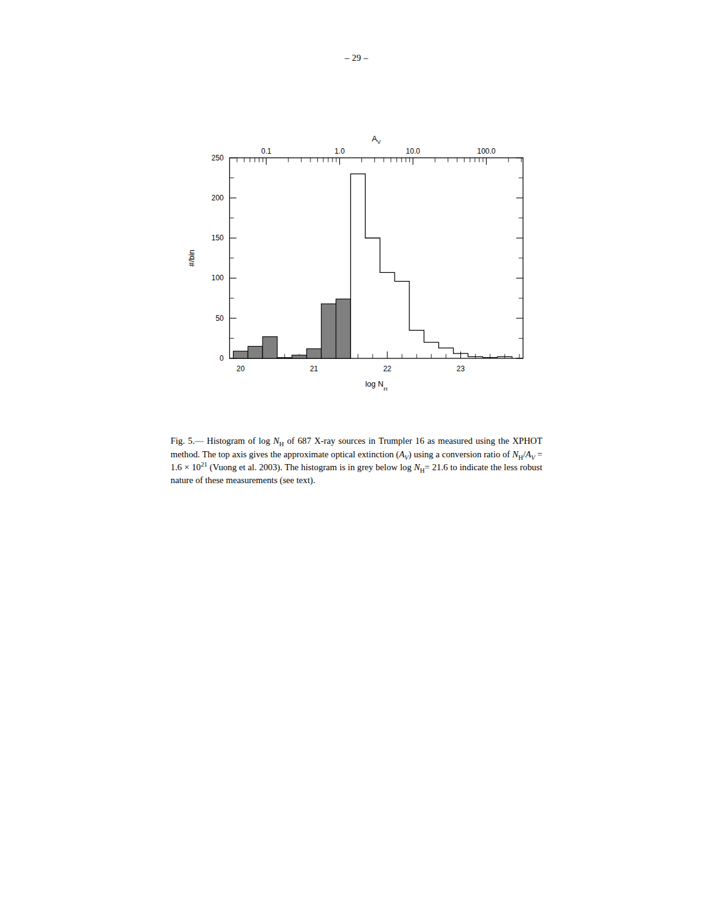– 29 –
Plot reconstruction. Data coordinate system: x: log N_H from 19.85 to 23.85 y: counts from 0 to 250 Histogram of log N_H of 687 X-ray sources in Trumpler 16 Histogram with horizontal axis log N_H from 20 to 23 (lower) and approximate optical extinction A_V from 0.1 to 100 (upper). Vertical axis is number per bin from 0 to 250. The distribution peaks near log N_H = 21.7 with about 230 sources per bin. Bins below log N_H = 21.6 are filled grey. Geometry constants (in SVG user units): plot left = 120, right = 720, top = 60, bottom = 470 AV 0.1 1.0 10.0 100.0 20 21 22 23 log NH 0 50 100 150 200 250 #/bin Values: 21.55-21.75: 230; 21.75-21.95: 150; 21.95-22.15: 107; 22.15-22.35: 96; 22.35-22.55: 35; 22.55-22.75: 20; 22.75-22.95: 13; 22.95-23.15: 6; 23.15-23.35: 2; 23.35-23.55: 1; 23.55-23.75: 2
Fig. 5.— Histogram of log NH of 687 X-ray sources in Trumpler 16 as measured using the XPHOT method. The top axis gives the approximate optical extinction (AV) using a conversion ratio of NH/AV = 1.6 × 1021 (Vuong et al. 2003). The histogram is in grey below log NH= 21.6 to indicate the less robust nature of these measurements (see text).